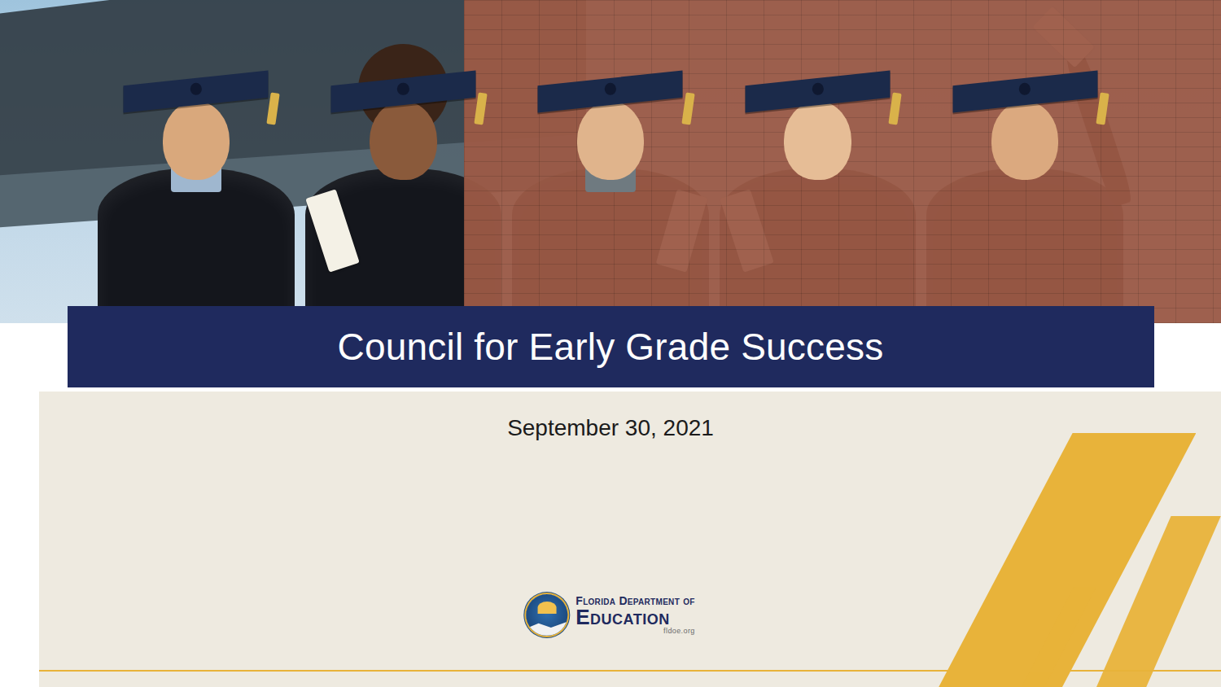Council for Early Grade Success
September 30, 2021
Florida Department of Education fldoe.org